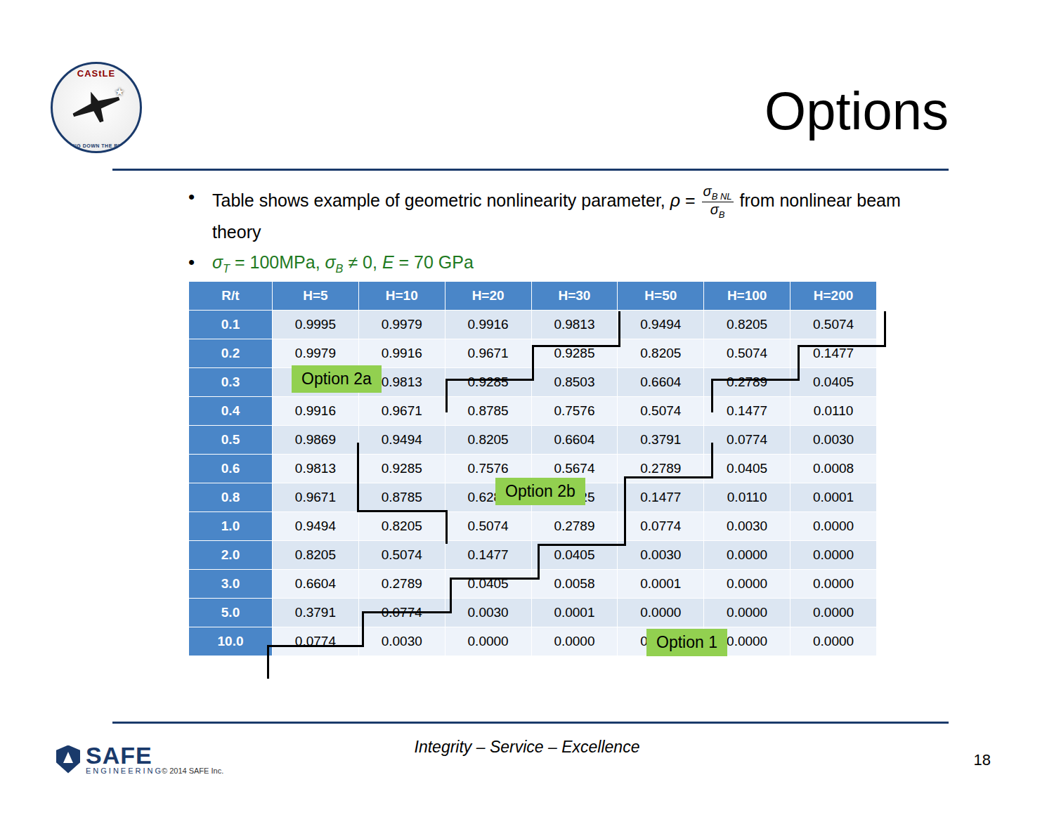CAStLE
★
CHASING DOWN THE REAPER
Options
Table shows example of geometric nonlinearity parameter, ρ = σB NL σB from nonlinear beam theory
σT = 100MPa, σB ≠ 0, E = 70 GPa
| R/t | H=5 | H=10 | H=20 | H=30 | H=50 | H=100 | H=200 |
| --- | --- | --- | --- | --- | --- | --- | --- |
| 0.1 | 0.9995 | 0.9979 | 0.9916 | 0.9813 | 0.9494 | 0.8205 | 0.5074 |
| 0.2 | 0.9979 | 0.9916 | 0.9671 | 0.9285 | 0.8205 | 0.5074 | 0.1477 |
| 0.3 | 0.9953 | 0.9813 | 0.9285 | 0.8503 | 0.6604 | 0.2789 | 0.0405 |
| 0.4 | 0.9916 | 0.9671 | 0.8785 | 0.7576 | 0.5074 | 0.1477 | 0.0110 |
| 0.5 | 0.9869 | 0.9494 | 0.8205 | 0.6604 | 0.3791 | 0.0774 | 0.0030 |
| 0.6 | 0.9813 | 0.9285 | 0.7576 | 0.5674 | 0.2789 | 0.0405 | 0.0008 |
| 0.8 | 0.9671 | 0.8785 | 0.6284 | 0.4025 | 0.1477 | 0.0110 | 0.0001 |
| 1.0 | 0.9494 | 0.8205 | 0.5074 | 0.2789 | 0.0774 | 0.0030 | 0.0000 |
| 2.0 | 0.8205 | 0.5074 | 0.1477 | 0.0405 | 0.0030 | 0.0000 | 0.0000 |
| 3.0 | 0.6604 | 0.2789 | 0.0405 | 0.0058 | 0.0001 | 0.0000 | 0.0000 |
| 5.0 | 0.3791 | 0.0774 | 0.0030 | 0.0001 | 0.0000 | 0.0000 | 0.0000 |
| 10.0 | 0.0774 | 0.0030 | 0.0000 | 0.0000 | 0.0000 | 0.0000 | 0.0000 |
Option 2a
Option 2b
Option 1
Integrity – Service – Excellence
18
SAFE
ENGINEERING
© 2014 SAFE Inc.